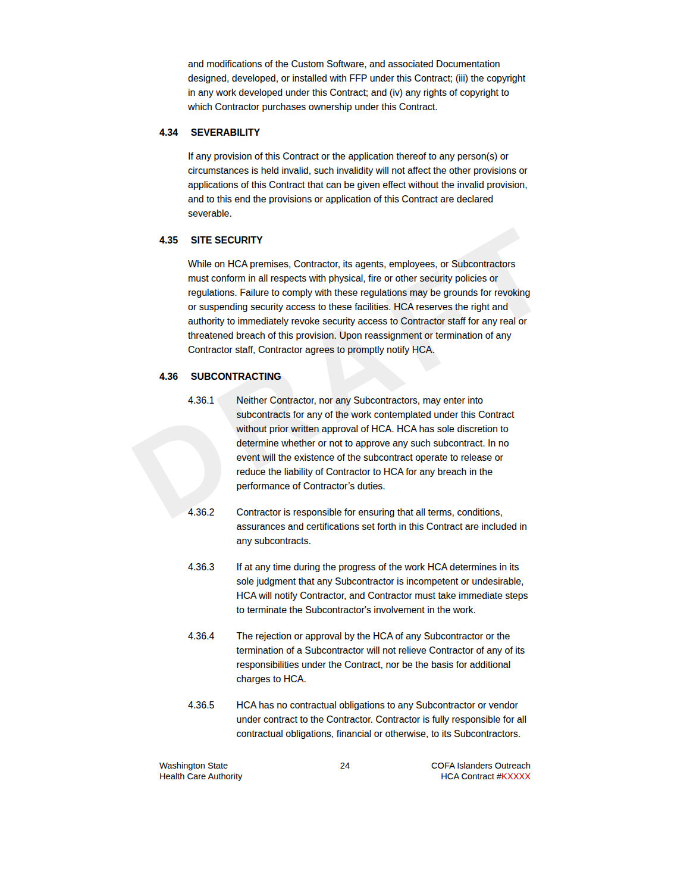DRAFT
and modifications of the Custom Software, and associated Documentation designed, developed, or installed with FFP under this Contract; (iii) the copyright in any work developed under this Contract; and (iv) any rights of copyright to which Contractor purchases ownership under this Contract.
4.34 SEVERABILITY
If any provision of this Contract or the application thereof to any person(s) or circumstances is held invalid, such invalidity will not affect the other provisions or applications of this Contract that can be given effect without the invalid provision, and to this end the provisions or application of this Contract are declared severable.
4.35 SITE SECURITY
While on HCA premises, Contractor, its agents, employees, or Subcontractors must conform in all respects with physical, fire or other security policies or regulations. Failure to comply with these regulations may be grounds for revoking or suspending security access to these facilities. HCA reserves the right and authority to immediately revoke security access to Contractor staff for any real or threatened breach of this provision. Upon reassignment or termination of any Contractor staff, Contractor agrees to promptly notify HCA.
4.36 SUBCONTRACTING
4.36.1 Neither Contractor, nor any Subcontractors, may enter into subcontracts for any of the work contemplated under this Contract without prior written approval of HCA. HCA has sole discretion to determine whether or not to approve any such subcontract. In no event will the existence of the subcontract operate to release or reduce the liability of Contractor to HCA for any breach in the performance of Contractor’s duties.
4.36.2 Contractor is responsible for ensuring that all terms, conditions, assurances and certifications set forth in this Contract are included in any subcontracts.
4.36.3 If at any time during the progress of the work HCA determines in its sole judgment that any Subcontractor is incompetent or undesirable, HCA will notify Contractor, and Contractor must take immediate steps to terminate the Subcontractor's involvement in the work.
4.36.4 The rejection or approval by the HCA of any Subcontractor or the termination of a Subcontractor will not relieve Contractor of any of its responsibilities under the Contract, nor be the basis for additional charges to HCA.
4.36.5 HCA has no contractual obligations to any Subcontractor or vendor under contract to the Contractor. Contractor is fully responsible for all contractual obligations, financial or otherwise, to its Subcontractors.
| Washington State Health Care Authority | 24 | COFA Islanders Outreach HCA Contract # KXXXX |